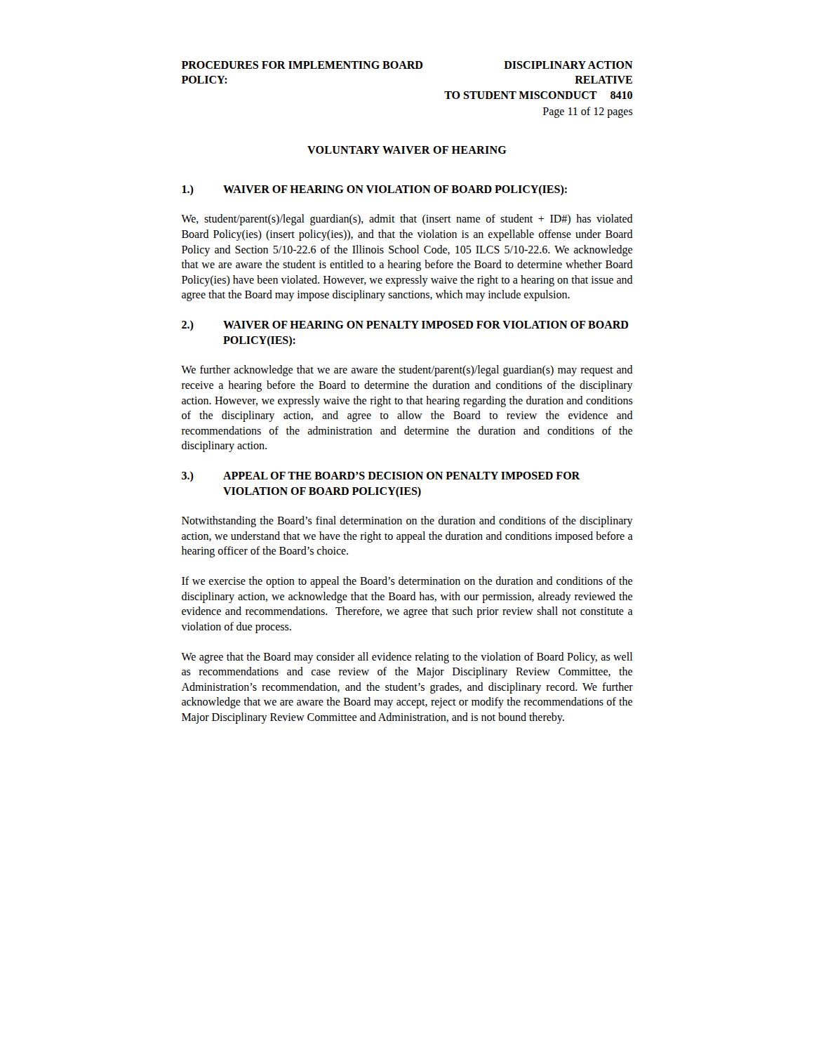Procedures for Implementing Board Policy:
Disciplinary Action Relative
to Student Misconduct8410
Page 11 of 12 pages
Voluntary Waiver of Hearing
1.)
Waiver of Hearing on Violation of Board Policy(ies):
We, student/parent(s)/legal guardian(s), admit that (insert name of student + ID#) has violated Board Policy(ies) (insert policy(ies)), and that the violation is an expellable offense under Board Policy and Section 5/10-22.6 of the Illinois School Code, 105 ILCS 5/10-22.6. We acknowledge that we are aware the student is entitled to a hearing before the Board to determine whether Board Policy(ies) have been violated. However, we expressly waive the right to a hearing on that issue and agree that the Board may impose disciplinary sanctions, which may include expulsion.
2.)
Waiver of Hearing on Penalty Imposed for Violation of Board Policy(ies):
We further acknowledge that we are aware the student/parent(s)/legal guardian(s) may request and receive a hearing before the Board to determine the duration and conditions of the disciplinary action. However, we expressly waive the right to that hearing regarding the duration and conditions of the disciplinary action, and agree to allow the Board to review the evidence and recommendations of the administration and determine the duration and conditions of the disciplinary action.
3.)
Appeal of the Board’s Decision on Penalty Imposed for Violation of Board Policy(ies)
Notwithstanding the Board’s final determination on the duration and conditions of the disciplinary action, we understand that we have the right to appeal the duration and conditions imposed before a hearing officer of the Board’s choice.
If we exercise the option to appeal the Board’s determination on the duration and conditions of the disciplinary action, we acknowledge that the Board has, with our permission, already reviewed the evidence and recommendations. Therefore, we agree that such prior review shall not constitute a violation of due process.
We agree that the Board may consider all evidence relating to the violation of Board Policy, as well as recommendations and case review of the Major Disciplinary Review Committee, the Administration’s recommendation, and the student’s grades, and disciplinary record. We further acknowledge that we are aware the Board may accept, reject or modify the recommendations of the Major Disciplinary Review Committee and Administration, and is not bound thereby.